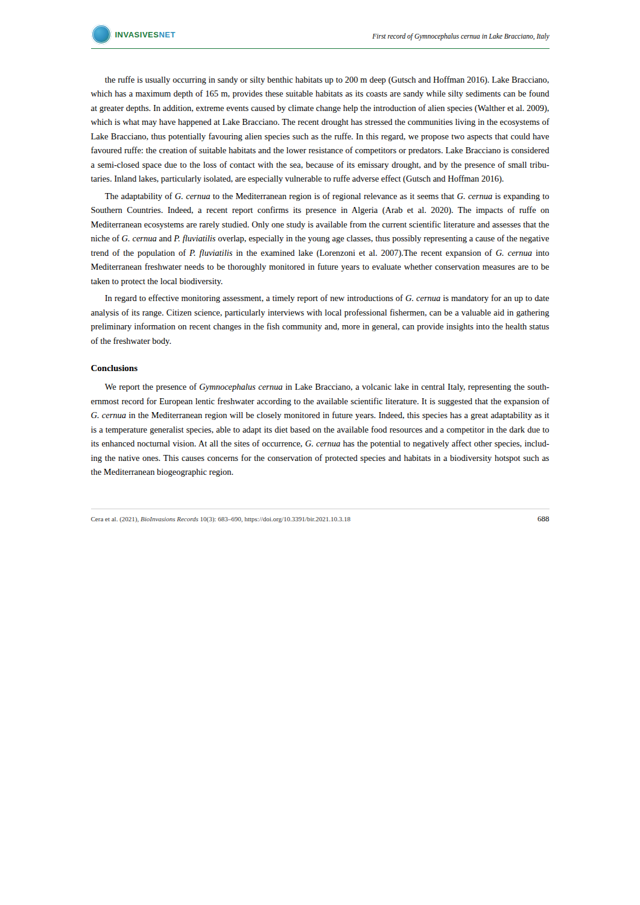INVASIVESNET
First record of Gymnocephalus cernua in Lake Bracciano, Italy
the ruffe is usually occurring in sandy or silty benthic habitats up to 200 m deep (Gutsch and Hoffman 2016). Lake Bracciano, which has a maximum depth of 165 m, provides these suitable habitats as its coasts are sandy while silty sediments can be found at greater depths. In addition, extreme events caused by climate change help the introduction of alien species (Walther et al. 2009), which is what may have happened at Lake Bracciano. The recent drought has stressed the communities living in the ecosystems of Lake Bracciano, thus potentially favouring alien species such as the ruffe. In this regard, we propose two aspects that could have favoured ruffe: the creation of suitable habitats and the lower resistance of competitors or predators. Lake Bracciano is considered a semi-closed space due to the loss of contact with the sea, because of its emissary drought, and by the presence of small tributaries. Inland lakes, particularly isolated, are especially vulnerable to ruffe adverse effect (Gutsch and Hoffman 2016).
The adaptability of G. cernua to the Mediterranean region is of regional relevance as it seems that G. cernua is expanding to Southern Countries. Indeed, a recent report confirms its presence in Algeria (Arab et al. 2020). The impacts of ruffe on Mediterranean ecosystems are rarely studied. Only one study is available from the current scientific literature and assesses that the niche of G. cernua and P. fluviatilis overlap, especially in the young age classes, thus possibly representing a cause of the negative trend of the population of P. fluviatilis in the examined lake (Lorenzoni et al. 2007).The recent expansion of G. cernua into Mediterranean freshwater needs to be thoroughly monitored in future years to evaluate whether conservation measures are to be taken to protect the local biodiversity.
In regard to effective monitoring assessment, a timely report of new introductions of G. cernua is mandatory for an up to date analysis of its range. Citizen science, particularly interviews with local professional fishermen, can be a valuable aid in gathering preliminary information on recent changes in the fish community and, more in general, can provide insights into the health status of the freshwater body.
Conclusions
We report the presence of Gymnocephalus cernua in Lake Bracciano, a volcanic lake in central Italy, representing the southernmost record for European lentic freshwater according to the available scientific literature. It is suggested that the expansion of G. cernua in the Mediterranean region will be closely monitored in future years. Indeed, this species has a great adaptability as it is a temperature generalist species, able to adapt its diet based on the available food resources and a competitor in the dark due to its enhanced nocturnal vision. At all the sites of occurrence, G. cernua has the potential to negatively affect other species, including the native ones. This causes concerns for the conservation of protected species and habitats in a biodiversity hotspot such as the Mediterranean biogeographic region.
Cera et al. (2021), BioInvasions Records 10(3): 683–690, https://doi.org/10.3391/bir.2021.10.3.18
688